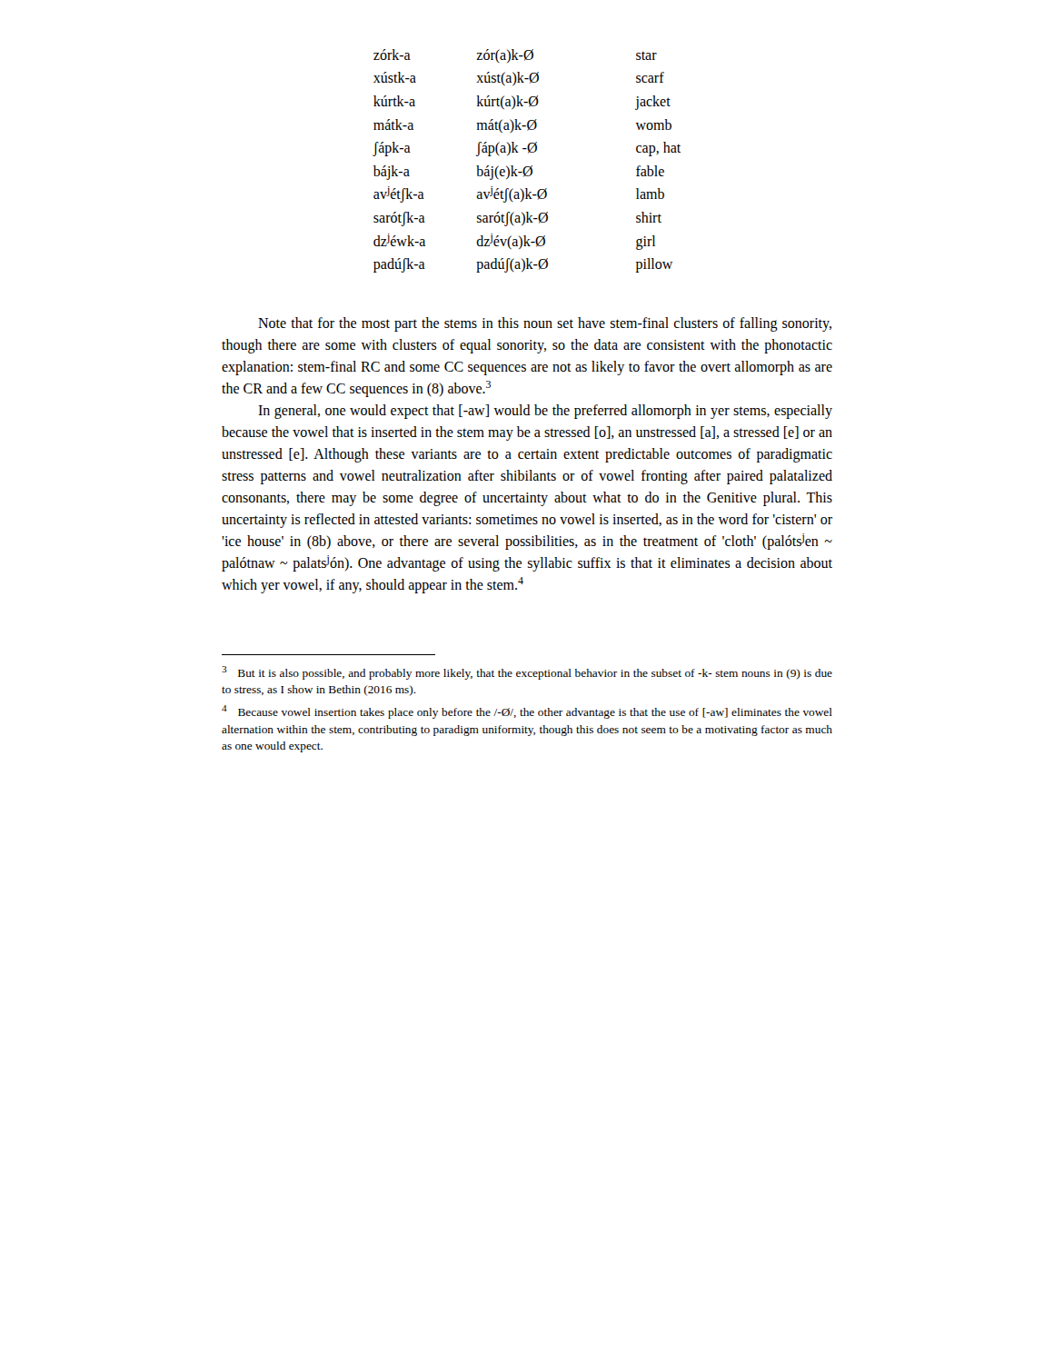| zórk-a | zór(a)k-Ø | star |
| xústk-a | xúst(a)k-Ø | scarf |
| kúrtk-a | kúrt(a)k-Ø | jacket |
| mátk-a | mát(a)k-Ø | womb |
| ʃápk-a | ʃáp(a)k -Ø | cap, hat |
| bájk-a | báj(e)k-Ø | fable |
| av j étʃk-a | av j étʃ(a)k-Ø | lamb |
| sarótʃk-a | sarótʃ(a)k-Ø | shirt |
| dz j éwk-a | dz j év(a)k-Ø | girl |
| padúʃk-a | padúʃ(a)k-Ø | pillow |
Note that for the most part the stems in this noun set have stem-final clusters of falling sonority, though there are some with clusters of equal sonority, so the data are consistent with the phonotactic explanation: stem-final RC and some CC sequences are not as likely to favor the overt allomorph as are the CR and a few CC sequences in (8) above.3
In general, one would expect that [-aw] would be the preferred allomorph in yer stems, especially because the vowel that is inserted in the stem may be a stressed [o], an unstressed [a], a stressed [e] or an unstressed [e]. Although these variants are to a certain extent predictable outcomes of paradigmatic stress patterns and vowel neutralization after shibilants or of vowel fronting after paired palatalized consonants, there may be some degree of uncertainty about what to do in the Genitive plural. This uncertainty is reflected in attested variants: sometimes no vowel is inserted, as in the word for 'cistern' or 'ice house' in (8b) above, or there are several possibilities, as in the treatment of 'cloth' (palótsjen ~ palótnaw ~ palatsjón). One advantage of using the syllabic suffix is that it eliminates a decision about which yer vowel, if any, should appear in the stem.4
3 But it is also possible, and probably more likely, that the exceptional behavior in the subset of -k- stem nouns in (9) is due to stress, as I show in Bethin (2016 ms).
4 Because vowel insertion takes place only before the /-Ø/, the other advantage is that the use of [-aw] eliminates the vowel alternation within the stem, contributing to paradigm uniformity, though this does not seem to be a motivating factor as much as one would expect.